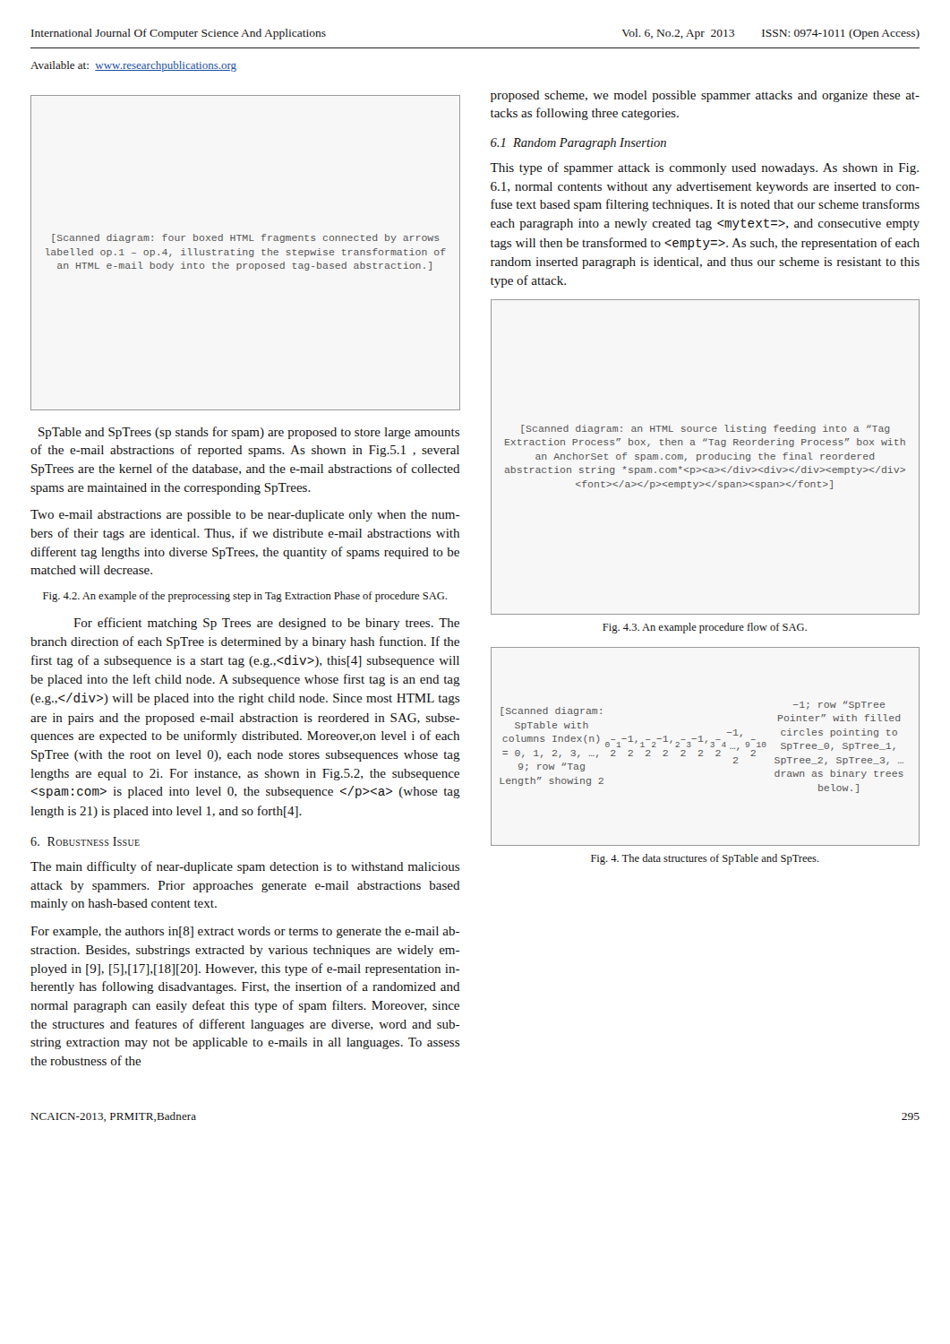International Journal Of Computer Science And Applications Vol. 6, No.2, Apr 2013 ISSN: 0974-1011 (Open Access)
Available at: www.researchpublications.org
[Scanned diagram: four boxed HTML fragments connected by arrows labelled op.1 – op.4, illustrating the stepwise transformation of an HTML e-mail body into the proposed tag-based abstraction.]
SpTable and SpTrees (sp stands for spam) are proposed to store large amounts of the e-mail abstractions of reported spams. As shown in Fig.5.1 , several SpTrees are the kernel of the database, and the e-mail abstractions of collected spams are maintained in the corresponding SpTrees.
Two e-mail abstractions are possible to be near-duplicate only when the numbers of their tags are identical. Thus, if we distribute e-mail abstractions with different tag lengths into diverse SpTrees, the quantity of spams required to be matched will decrease.
Fig. 4.2. An example of the preprocessing step in Tag Extraction Phase of procedure SAG.
For efficient matching Sp Trees are designed to be binary trees. The branch direction of each SpTree is determined by a binary hash function. If the first tag of a subsequence is a start tag (e.g.,<div>), this[4] subsequence will be placed into the left child node. A subsequence whose first tag is an end tag (e.g.,</div>) will be placed into the right child node. Since most HTML tags are in pairs and the proposed e-mail abstraction is reordered in SAG, subsequences are expected to be uniformly distributed. Moreover,on level i of each SpTree (with the root on level 0), each node stores subsequences whose tag lengths are equal to 2i. For instance, as shown in Fig.5.2, the subsequence <spam:com> is placed into level 0, the subsequence </p><a> (whose tag length is 21) is placed into level 1, and so forth[4].
6. Robustness Issue
The main difficulty of near-duplicate spam detection is to withstand malicious attack by spammers. Prior approaches generate e-mail abstractions based mainly on hash-based content text.
For example, the authors in[8] extract words or terms to generate the e-mail abstraction. Besides, substrings extracted by various techniques are widely employed in [9], [5],[17],[18][20]. However, this type of e-mail representation inherently has following disadvantages. First, the insertion of a randomized and normal paragraph can easily defeat this type of spam filters. Moreover, since the structures and features of different languages are diverse, word and substring extraction may not be applicable to e-mails in all languages. To assess the robustness of the
proposed scheme, we model possible spammer attacks and organize these attacks as following three categories.
6.1 Random Paragraph Insertion
This type of spammer attack is commonly used nowadays. As shown in Fig. 6.1, normal contents without any advertisement keywords are inserted to confuse text based spam filtering techniques. It is noted that our scheme transforms each paragraph into a newly created tag <mytext=>, and consecutive empty tags will then be transformed to <empty=>. As such, the representation of each random inserted paragraph is identical, and thus our scheme is resistant to this type of attack.
[Scanned diagram: an HTML source listing feeding into a “Tag Extraction Process” box, then a “Tag Reordering Process” box with an AnchorSet of spam.com, producing the final reordered abstraction string *spam.com*<p><a></div><div></div><empty></div><font></a></p><empty></span><span></font>]
Fig. 4.3. An example procedure flow of SAG.
[Scanned diagram: SpTable with columns Index(n) = 0, 1, 2, 3, …, 9; row “Tag Length” showing 20–21−1, 21–22−1, 22–23−1, 23–24−1, …, 29–210−1; row “SpTree Pointer” with filled circles pointing to SpTree_0, SpTree_1, SpTree_2, SpTree_3, … drawn as binary trees below.]
Fig. 4. The data structures of SpTable and SpTrees.
NCAICN-2013, PRMITR,Badnera 295